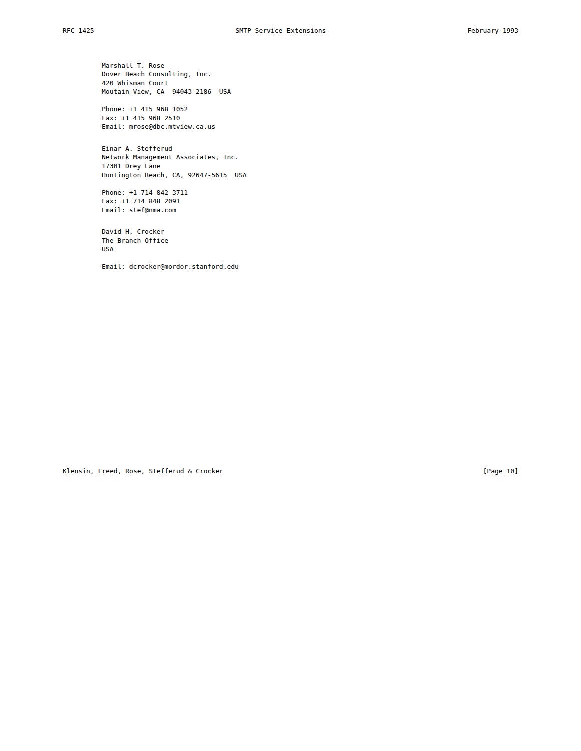RFC 1425 SMTP Service Extensions February 1993
Marshall T. Rose Dover Beach Consulting, Inc. 420 Whisman Court Moutain View, CA 94043-2186 USA Phone: +1 415 968 1052 Fax: +1 415 968 2510 Email: mrose@dbc.mtview.ca.us Einar A. Stefferud Network Management Associates, Inc. 17301 Drey Lane Huntington Beach, CA, 92647-5615 USA Phone: +1 714 842 3711 Fax: +1 714 848 2091 Email: stef@nma.com David H. Crocker The Branch Office USA Email: dcrocker@mordor.stanford.edu
Klensin, Freed, Rose, Stefferud & Crocker [Page 10]